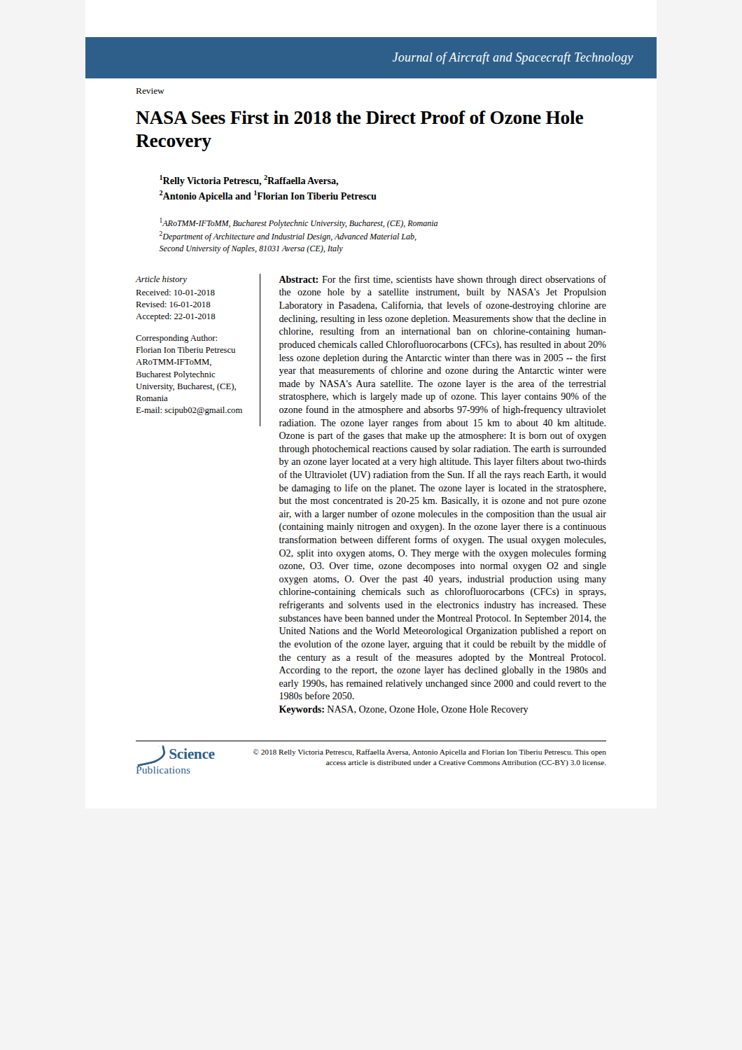Journal of Aircraft and Spacecraft Technology
Review
NASA Sees First in 2018 the Direct Proof of Ozone Hole Recovery
1Relly Victoria Petrescu, 2Raffaella Aversa,
2Antonio Apicella and 1Florian Ion Tiberiu Petrescu
1ARoTMM-IFToMM, Bucharest Polytechnic University, Bucharest, (CE), Romania
2Department of Architecture and Industrial Design, Advanced Material Lab,
Second University of Naples, 81031 Aversa (CE), Italy
Article history
Received: 10-01-2018
Revised: 16-01-2018
Accepted: 22-01-2018
Corresponding Author:
Florian Ion Tiberiu Petrescu
ARoTMM-IFToMM,
Bucharest Polytechnic
University, Bucharest, (CE),
Romania
E-mail: scipub02@gmail.com
Abstract: For the first time, scientists have shown through direct observations of the ozone hole by a satellite instrument, built by NASA's Jet Propulsion Laboratory in Pasadena, California, that levels of ozone-destroying chlorine are declining, resulting in less ozone depletion. Measurements show that the decline in chlorine, resulting from an international ban on chlorine-containing human-produced chemicals called Chlorofluorocarbons (CFCs), has resulted in about 20% less ozone depletion during the Antarctic winter than there was in 2005 -- the first year that measurements of chlorine and ozone during the Antarctic winter were made by NASA's Aura satellite. The ozone layer is the area of the terrestrial stratosphere, which is largely made up of ozone. This layer contains 90% of the ozone found in the atmosphere and absorbs 97-99% of high-frequency ultraviolet radiation. The ozone layer ranges from about 15 km to about 40 km altitude. Ozone is part of the gases that make up the atmosphere: It is born out of oxygen through photochemical reactions caused by solar radiation. The earth is surrounded by an ozone layer located at a very high altitude. This layer filters about two-thirds of the Ultraviolet (UV) radiation from the Sun. If all the rays reach Earth, it would be damaging to life on the planet. The ozone layer is located in the stratosphere, but the most concentrated is 20-25 km. Basically, it is ozone and not pure ozone air, with a larger number of ozone molecules in the composition than the usual air (containing mainly nitrogen and oxygen). In the ozone layer there is a continuous transformation between different forms of oxygen. The usual oxygen molecules, O2, split into oxygen atoms, O. They merge with the oxygen molecules forming ozone, O3. Over time, ozone decomposes into normal oxygen O2 and single oxygen atoms, O. Over the past 40 years, industrial production using many chlorine-containing chemicals such as chlorofluorocarbons (CFCs) in sprays, refrigerants and solvents used in the electronics industry has increased. These substances have been banned under the Montreal Protocol. In September 2014, the United Nations and the World Meteorological Organization published a report on the evolution of the ozone layer, arguing that it could be rebuilt by the middle of the century as a result of the measures adopted by the Montreal Protocol. According to the report, the ozone layer has declined globally in the 1980s and early 1990s, has remained relatively unchanged since 2000 and could revert to the 1980s before 2050.
Keywords: NASA, Ozone, Ozone Hole, Ozone Hole Recovery
Science Publications
© 2018 Relly Victoria Petrescu, Raffaella Aversa, Antonio Apicella and Florian Ion Tiberiu Petrescu. This open access article is distributed under a Creative Commons Attribution (CC-BY) 3.0 license.